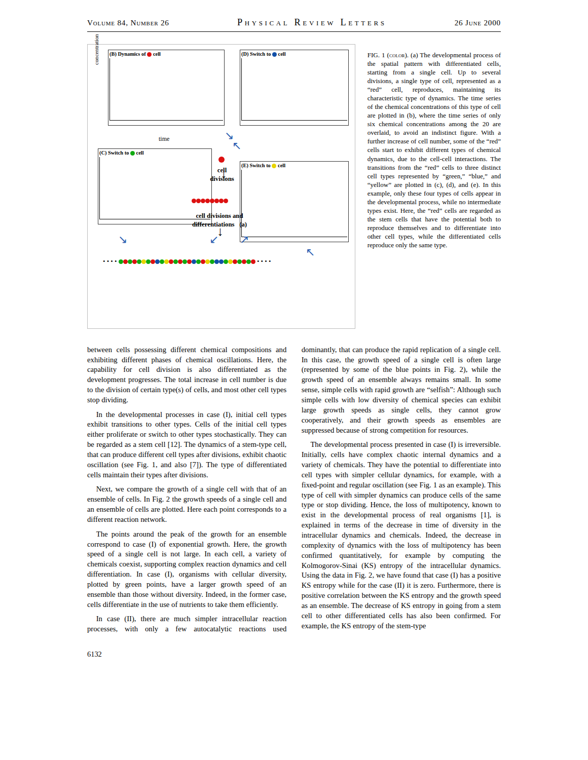Volume 84, Number 26
Physical Review Letters
26 June 2000
(B) Dynamics of cell
0.6
0.5
0.4
0.3
0.2
0.1
0
7000750080008500
concentration
time
(D) Switch to cell
0.6
0.5
0.4
0.3
0.2
0.1
0
10000105001100011500
(C) Switch to cell
0.6
0.5
0.4
0.3
0.2
0.1
0
10500110001150012000
(E) Switch to cell
0.6
0.5
0.4
0.3
0.2
0.1
0
1050011000115001200
cell
divisions
↓
cell divisions and
differentiations (a)
↓
• • • • • • • •
↘
↖
↙
↗
↘
↖
FIG. 1 (color). (a) The developmental process of the spatial pattern with differentiated cells, starting from a single cell. Up to several divisions, a single type of cell, represented as a “red” cell, reproduces, maintaining its characteristic type of dynamics. The time series of the chemical concentrations of this type of cell are plotted in (b), where the time series of only six chemical concentrations among the 20 are overlaid, to avoid an indistinct figure. With a further increase of cell number, some of the “red” cells start to exhibit different types of chemical dynamics, due to the cell-cell interactions. The transitions from the “red” cells to three distinct cell types represented by “green,” “blue,” and “yellow” are plotted in (c), (d), and (e). In this example, only these four types of cells appear in the developmental process, while no intermediate types exist. Here, the “red” cells are regarded as the stem cells that have the potential both to reproduce themselves and to differentiate into other cell types, while the differentiated cells reproduce only the same type.
between cells possessing different chemical compositions and exhibiting different phases of chemical oscillations. Here, the capability for cell division is also differentiated as the development progresses. The total increase in cell number is due to the division of certain type(s) of cells, and most other cell types stop dividing.
In the developmental processes in case (I), initial cell types exhibit transitions to other types. Cells of the initial cell types either proliferate or switch to other types stochastically. They can be regarded as a stem cell [12]. The dynamics of a stem-type cell, that can produce different cell types after divisions, exhibit chaotic oscillation (see Fig. 1, and also [7]). The type of differentiated cells maintain their types after divisions.
Next, we compare the growth of a single cell with that of an ensemble of cells. In Fig. 2 the growth speeds of a single cell and an ensemble of cells are plotted. Here each point corresponds to a different reaction network.
The points around the peak of the growth for an ensemble correspond to case (I) of exponential growth. Here, the growth speed of a single cell is not large. In each cell, a variety of chemicals coexist, supporting complex reaction dynamics and cell differentiation. In case (I), organisms with cellular diversity, plotted by green points, have a larger growth speed of an ensemble than those without diversity. Indeed, in the former case, cells differentiate in the use of nutrients to take them efficiently.
In case (II), there are much simpler intracellular reaction processes, with only a few autocatalytic reactions used dominantly, that can produce the rapid replication of a single cell. In this case, the growth speed of a single cell is often large (represented by some of the blue points in Fig. 2), while the growth speed of an ensemble always remains small. In some sense, simple cells with rapid growth are “selfish”: Although such simple cells with low diversity of chemical species can exhibit large growth speeds as single cells, they cannot grow cooperatively, and their growth speeds as ensembles are suppressed because of strong competition for resources.
The developmental process presented in case (I) is irreversible. Initially, cells have complex chaotic internal dynamics and a variety of chemicals. They have the potential to differentiate into cell types with simpler cellular dynamics, for example, with a fixed-point and regular oscillation (see Fig. 1 as an example). This type of cell with simpler dynamics can produce cells of the same type or stop dividing. Hence, the loss of multipotency, known to exist in the developmental process of real organisms [1], is explained in terms of the decrease in time of diversity in the intracellular dynamics and chemicals. Indeed, the decrease in complexity of dynamics with the loss of multipotency has been confirmed quantitatively, for example by computing the Kolmogorov-Sinai (KS) entropy of the intracellular dynamics. Using the data in Fig. 2, we have found that case (I) has a positive KS entropy while for the case (II) it is zero. Furthermore, there is positive correlation between the KS entropy and the growth speed as an ensemble. The decrease of KS entropy in going from a stem cell to other differentiated cells has also been confirmed. For example, the KS entropy of the stem-type
6132